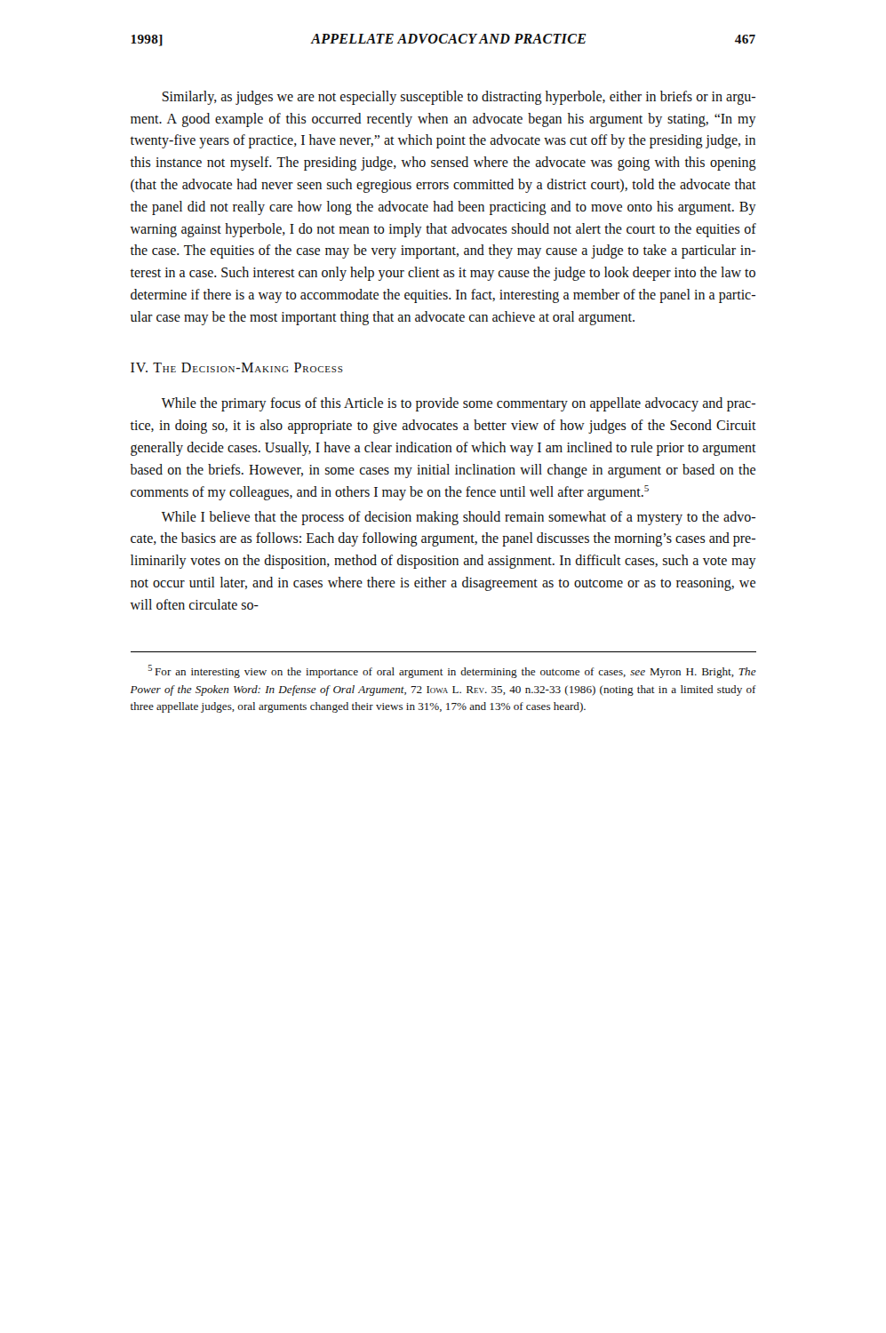1998] APPELLATE ADVOCACY AND PRACTICE 467
Similarly, as judges we are not especially susceptible to distracting hyperbole, either in briefs or in argument. A good example of this occurred recently when an advocate began his argument by stating, “In my twenty-five years of practice, I have never,” at which point the advocate was cut off by the presiding judge, in this instance not myself. The presiding judge, who sensed where the advocate was going with this opening (that the advocate had never seen such egregious errors committed by a district court), told the advocate that the panel did not really care how long the advocate had been practicing and to move onto his argument. By warning against hyperbole, I do not mean to imply that advocates should not alert the court to the equities of the case. The equities of the case may be very important, and they may cause a judge to take a particular interest in a case. Such interest can only help your client as it may cause the judge to look deeper into the law to determine if there is a way to accommodate the equities. In fact, interesting a member of the panel in a particular case may be the most important thing that an advocate can achieve at oral argument.
IV. The Decision-Making Process
While the primary focus of this Article is to provide some commentary on appellate advocacy and practice, in doing so, it is also appropriate to give advocates a better view of how judges of the Second Circuit generally decide cases. Usually, I have a clear indication of which way I am inclined to rule prior to argument based on the briefs. However, in some cases my initial inclination will change in argument or based on the comments of my colleagues, and in others I may be on the fence until well after argument.5
While I believe that the process of decision making should remain somewhat of a mystery to the advocate, the basics are as follows: Each day following argument, the panel discusses the morning’s cases and preliminarily votes on the disposition, method of disposition and assignment. In difficult cases, such a vote may not occur until later, and in cases where there is either a disagreement as to outcome or as to reasoning, we will often circulate so-
5 For an interesting view on the importance of oral argument in determining the outcome of cases, see Myron H. Bright, The Power of the Spoken Word: In Defense of Oral Argument, 72 Iowa L. Rev. 35, 40 n.32-33 (1986) (noting that in a limited study of three appellate judges, oral arguments changed their views in 31%, 17% and 13% of cases heard).